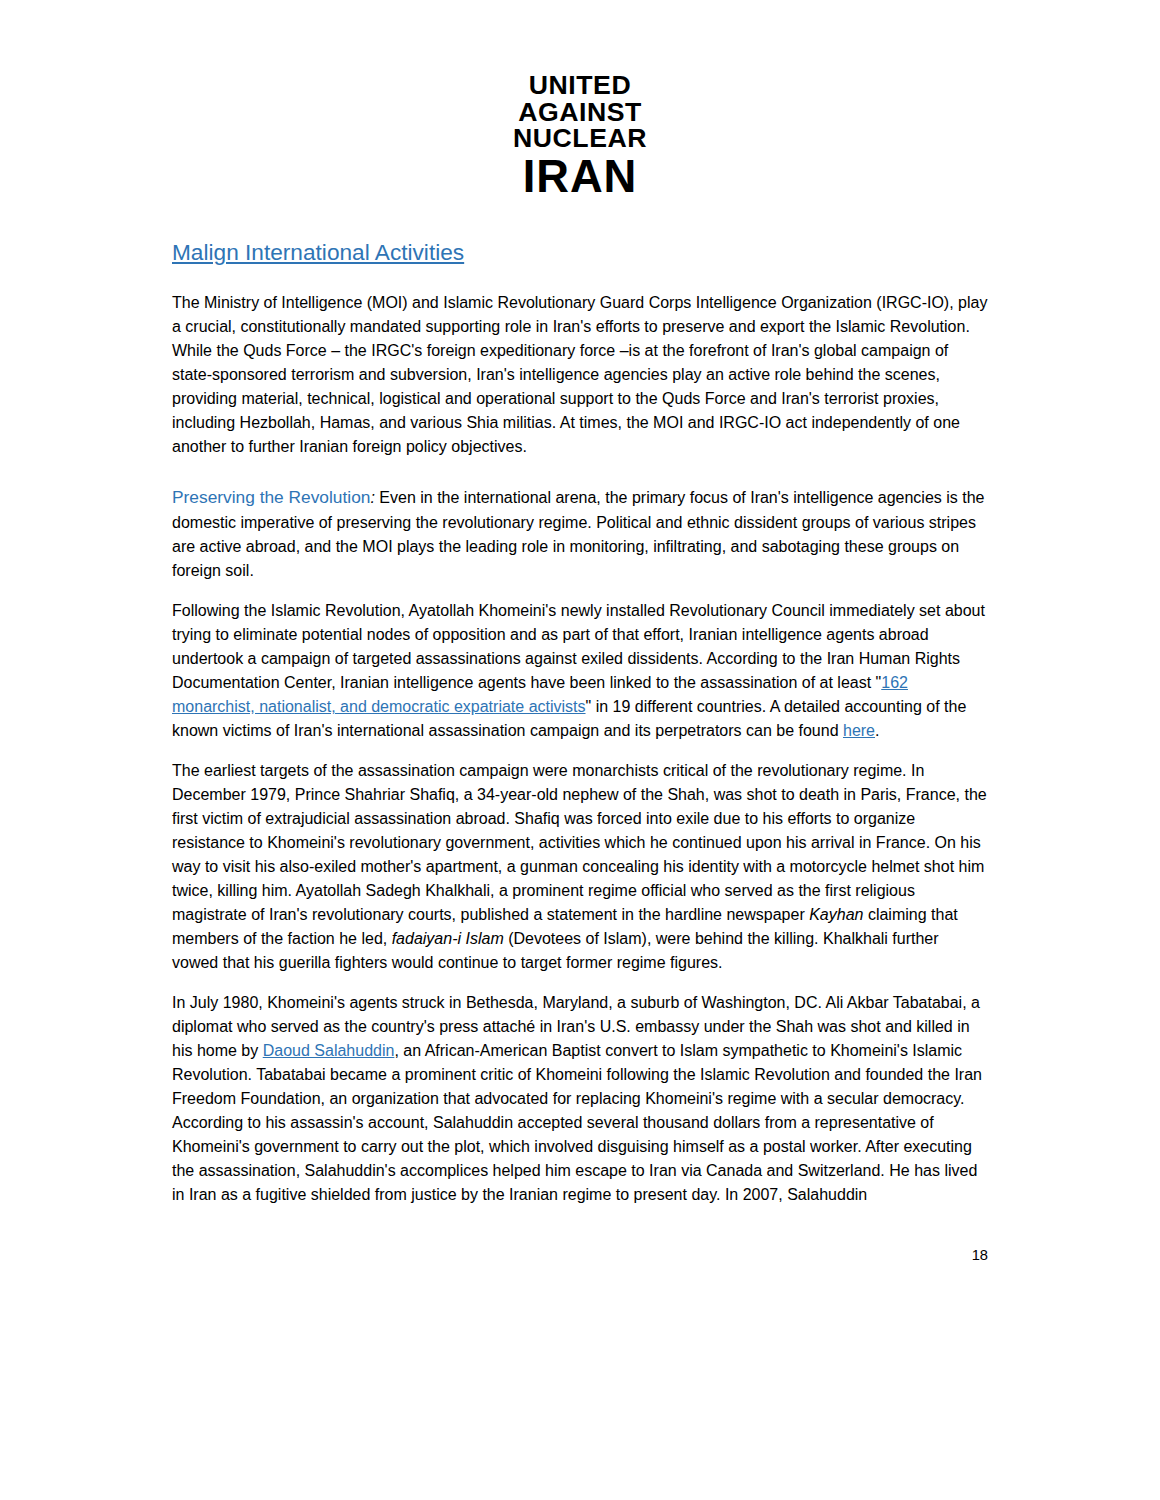UNITED AGAINST NUCLEAR IRAN
Malign International Activities
The Ministry of Intelligence (MOI) and Islamic Revolutionary Guard Corps Intelligence Organization (IRGC-IO), play a crucial, constitutionally mandated supporting role in Iran's efforts to preserve and export the Islamic Revolution. While the Quds Force – the IRGC's foreign expeditionary force –is at the forefront of Iran's global campaign of state-sponsored terrorism and subversion, Iran's intelligence agencies play an active role behind the scenes, providing material, technical, logistical and operational support to the Quds Force and Iran's terrorist proxies, including Hezbollah, Hamas, and various Shia militias. At times, the MOI and IRGC-IO act independently of one another to further Iranian foreign policy objectives.
Preserving the Revolution
: Even in the international arena, the primary focus of Iran's intelligence agencies is the domestic imperative of preserving the revolutionary regime. Political and ethnic dissident groups of various stripes are active abroad, and the MOI plays the leading role in monitoring, infiltrating, and sabotaging these groups on foreign soil.
Following the Islamic Revolution, Ayatollah Khomeini's newly installed Revolutionary Council immediately set about trying to eliminate potential nodes of opposition and as part of that effort, Iranian intelligence agents abroad undertook a campaign of targeted assassinations against exiled dissidents. According to the Iran Human Rights Documentation Center, Iranian intelligence agents have been linked to the assassination of at least "162 monarchist, nationalist, and democratic expatriate activists" in 19 different countries. A detailed accounting of the known victims of Iran's international assassination campaign and its perpetrators can be found here.
The earliest targets of the assassination campaign were monarchists critical of the revolutionary regime. In December 1979, Prince Shahriar Shafiq, a 34-year-old nephew of the Shah, was shot to death in Paris, France, the first victim of extrajudicial assassination abroad. Shafiq was forced into exile due to his efforts to organize resistance to Khomeini's revolutionary government, activities which he continued upon his arrival in France. On his way to visit his also-exiled mother's apartment, a gunman concealing his identity with a motorcycle helmet shot him twice, killing him. Ayatollah Sadegh Khalkhali, a prominent regime official who served as the first religious magistrate of Iran's revolutionary courts, published a statement in the hardline newspaper Kayhan claiming that members of the faction he led, fadaiyan-i Islam (Devotees of Islam), were behind the killing. Khalkhali further vowed that his guerilla fighters would continue to target former regime figures.
In July 1980, Khomeini's agents struck in Bethesda, Maryland, a suburb of Washington, DC. Ali Akbar Tabatabai, a diplomat who served as the country's press attaché in Iran's U.S. embassy under the Shah was shot and killed in his home by Daoud Salahuddin, an African-American Baptist convert to Islam sympathetic to Khomeini's Islamic Revolution. Tabatabai became a prominent critic of Khomeini following the Islamic Revolution and founded the Iran Freedom Foundation, an organization that advocated for replacing Khomeini's regime with a secular democracy. According to his assassin's account, Salahuddin accepted several thousand dollars from a representative of Khomeini's government to carry out the plot, which involved disguising himself as a postal worker. After executing the assassination, Salahuddin's accomplices helped him escape to Iran via Canada and Switzerland. He has lived in Iran as a fugitive shielded from justice by the Iranian regime to present day. In 2007, Salahuddin
18